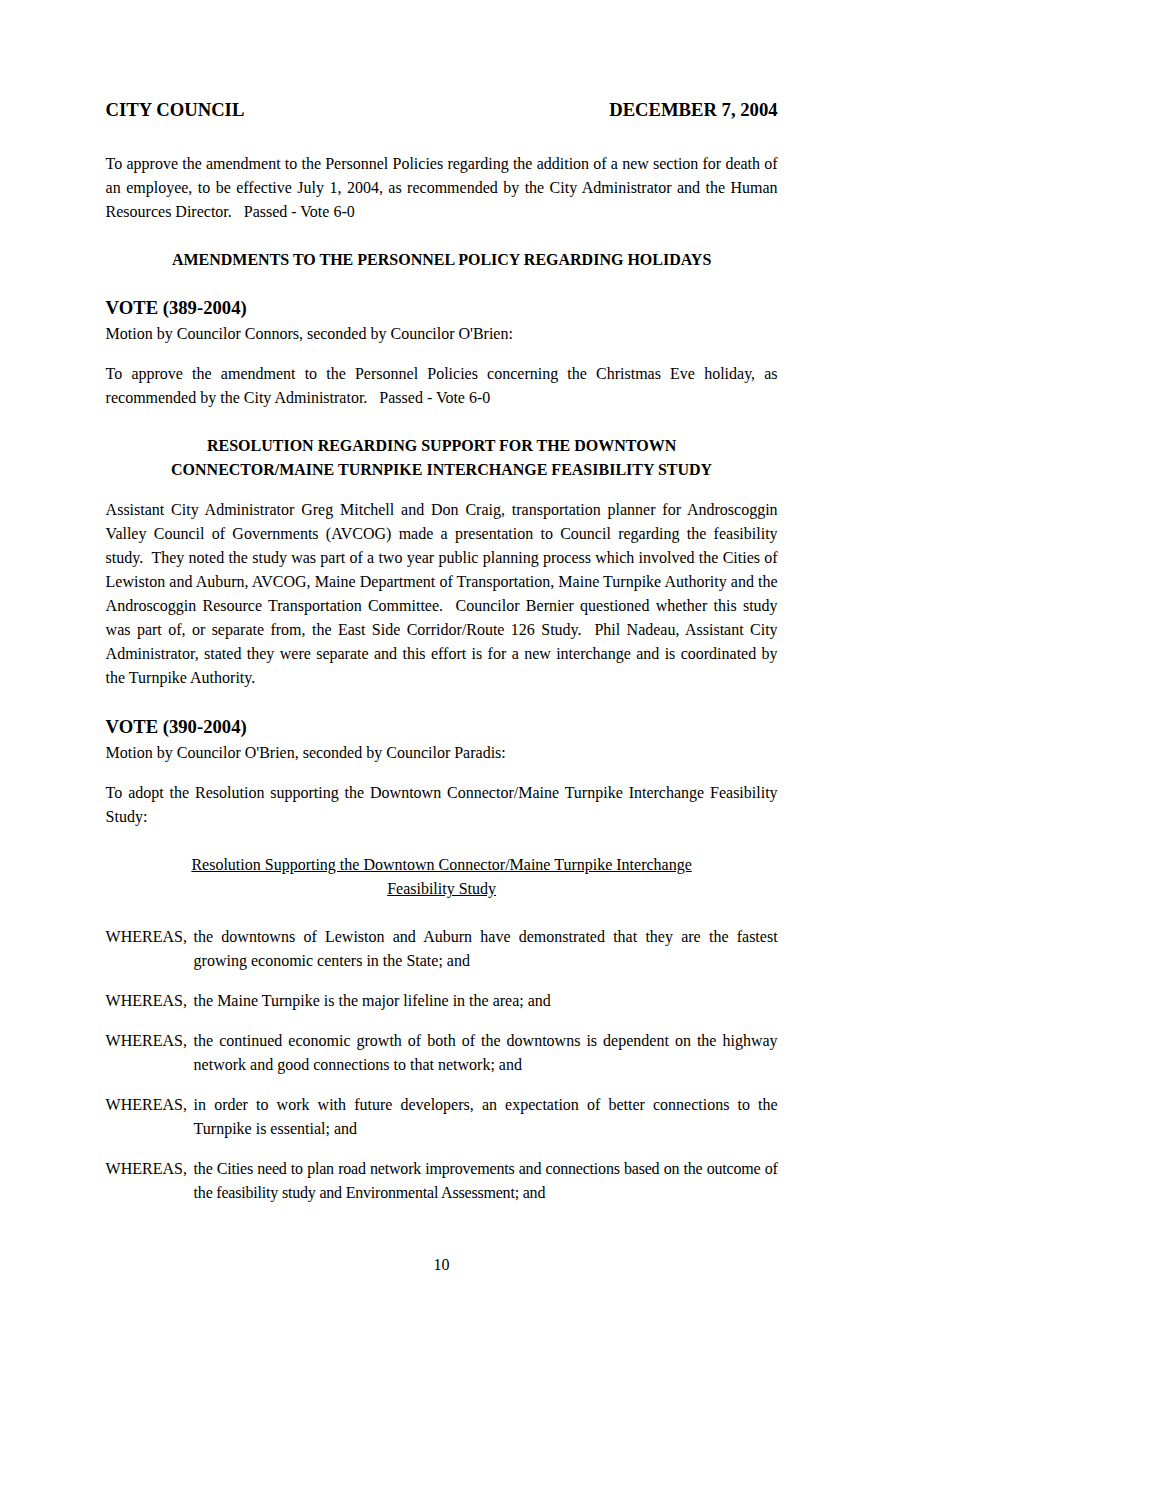CITY COUNCIL DECEMBER 7, 2004
To approve the amendment to the Personnel Policies regarding the addition of a new section for death of an employee, to be effective July 1, 2004, as recommended by the City Administrator and the Human Resources Director. Passed - Vote 6-0
Amendments to the Personnel Policy Regarding Holidays
VOTE (389-2004)
Motion by Councilor Connors, seconded by Councilor O'Brien:
To approve the amendment to the Personnel Policies concerning the Christmas Eve holiday, as recommended by the City Administrator. Passed - Vote 6-0
Resolution Regarding Support for the Downtown
Connector/Maine Turnpike Interchange Feasibility Study
Assistant City Administrator Greg Mitchell and Don Craig, transportation planner for Androscoggin Valley Council of Governments (AVCOG) made a presentation to Council regarding the feasibility study. They noted the study was part of a two year public planning process which involved the Cities of Lewiston and Auburn, AVCOG, Maine Department of Transportation, Maine Turnpike Authority and the Androscoggin Resource Transportation Committee. Councilor Bernier questioned whether this study was part of, or separate from, the East Side Corridor/Route 126 Study. Phil Nadeau, Assistant City Administrator, stated they were separate and this effort is for a new interchange and is coordinated by the Turnpike Authority.
VOTE (390-2004)
Motion by Councilor O'Brien, seconded by Councilor Paradis:
To adopt the Resolution supporting the Downtown Connector/Maine Turnpike Interchange Feasibility Study:
Resolution Supporting the Downtown Connector/Maine Turnpike Interchange Feasibility Study
WHEREAS,
the downtowns of Lewiston and Auburn have demonstrated that they are the fastest growing economic centers in the State; and
WHEREAS,
the Maine Turnpike is the major lifeline in the area; and
WHEREAS,
the continued economic growth of both of the downtowns is dependent on the highway network and good connections to that network; and
WHEREAS,
in order to work with future developers, an expectation of better connections to the Turnpike is essential; and
WHEREAS,
the Cities need to plan road network improvements and connections based on the outcome of the feasibility study and Environmental Assessment; and
10